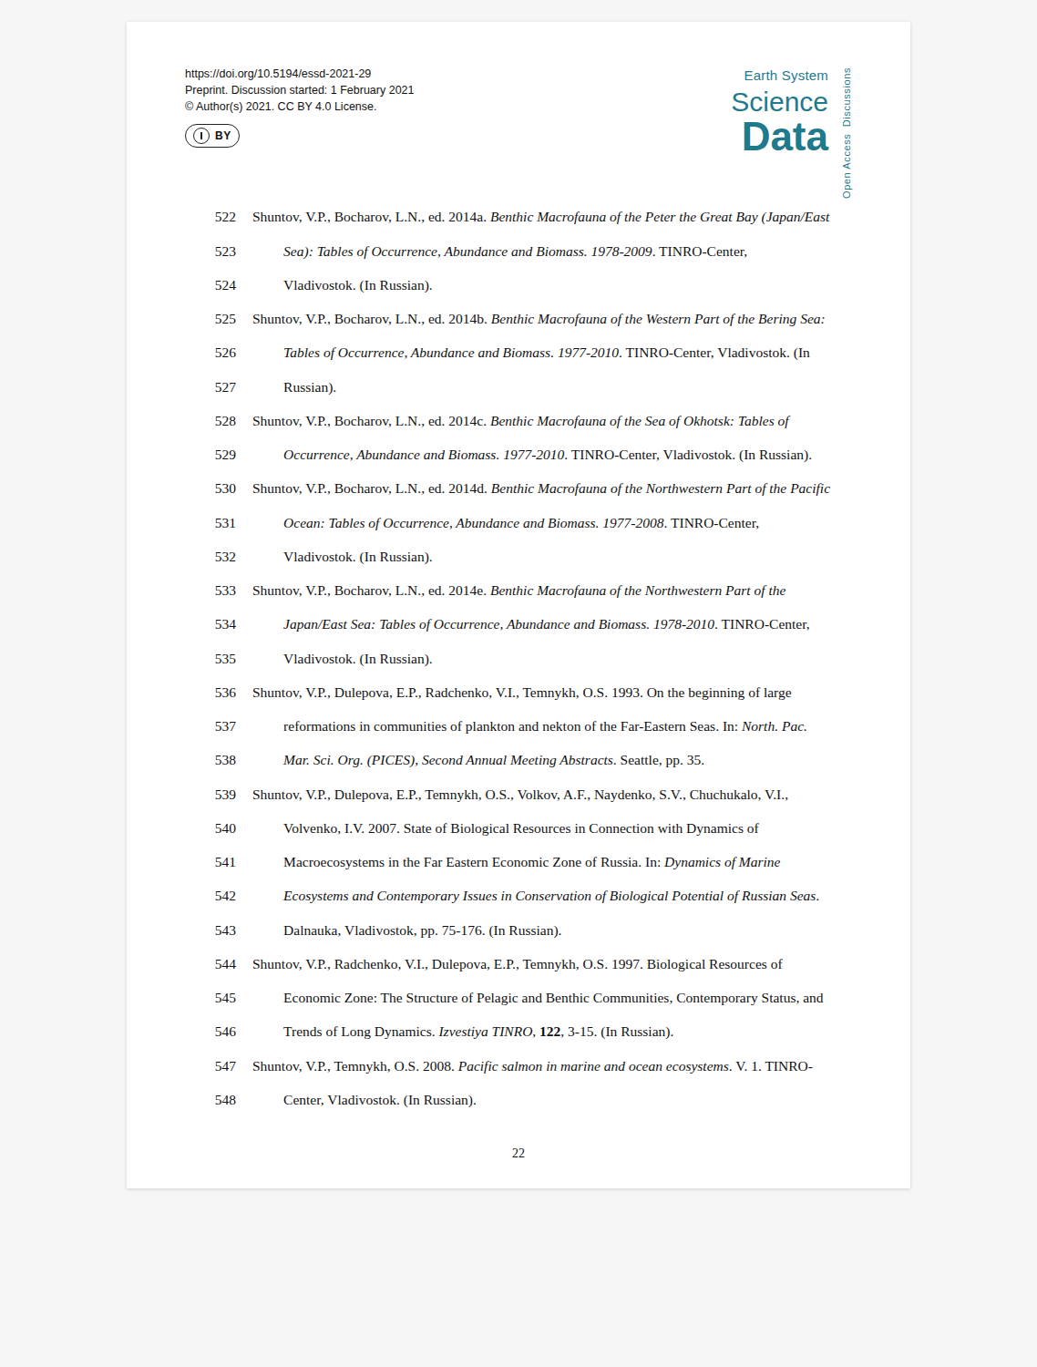https://doi.org/10.5194/essd-2021-29
Preprint. Discussion started: 1 February 2021
© Author(s) 2021. CC BY 4.0 License.
BY
Earth System
Science
Data
Open Access Discussions
522 Shuntov, V.P., Bocharov, L.N., ed. 2014a. Benthic Macrofauna of the Peter the Great Bay (Japan/East
523 Sea): Tables of Occurrence, Abundance and Biomass. 1978-2009. TINRO-Center,
524 Vladivostok. (In Russian).
525 Shuntov, V.P., Bocharov, L.N., ed. 2014b. Benthic Macrofauna of the Western Part of the Bering Sea:
526 Tables of Occurrence, Abundance and Biomass. 1977-2010. TINRO-Center, Vladivostok. (In
527 Russian).
528 Shuntov, V.P., Bocharov, L.N., ed. 2014c. Benthic Macrofauna of the Sea of Okhotsk: Tables of
529 Occurrence, Abundance and Biomass. 1977-2010. TINRO-Center, Vladivostok. (In Russian).
530 Shuntov, V.P., Bocharov, L.N., ed. 2014d. Benthic Macrofauna of the Northwestern Part of the Pacific
531 Ocean: Tables of Occurrence, Abundance and Biomass. 1977-2008. TINRO-Center,
532 Vladivostok. (In Russian).
533 Shuntov, V.P., Bocharov, L.N., ed. 2014e. Benthic Macrofauna of the Northwestern Part of the
534 Japan/East Sea: Tables of Occurrence, Abundance and Biomass. 1978-2010. TINRO-Center,
535 Vladivostok. (In Russian).
536 Shuntov, V.P., Dulepova, E.P., Radchenko, V.I., Temnykh, O.S. 1993. On the beginning of large
537 reformations in communities of plankton and nekton of the Far-Eastern Seas. In: North. Pac.
538 Mar. Sci. Org. (PICES), Second Annual Meeting Abstracts. Seattle, pp. 35.
539 Shuntov, V.P., Dulepova, E.P., Temnykh, O.S., Volkov, A.F., Naydenko, S.V., Chuchukalo, V.I.,
540 Volvenko, I.V. 2007. State of Biological Resources in Connection with Dynamics of
541 Macroecosystems in the Far Eastern Economic Zone of Russia. In: Dynamics of Marine
542 Ecosystems and Contemporary Issues in Conservation of Biological Potential of Russian Seas.
543 Dalnauka, Vladivostok, pp. 75-176. (In Russian).
544 Shuntov, V.P., Radchenko, V.I., Dulepova, E.P., Temnykh, O.S. 1997. Biological Resources of
545 Economic Zone: The Structure of Pelagic and Benthic Communities, Contemporary Status, and
546 Trends of Long Dynamics. Izvestiya TINRO, 122, 3-15. (In Russian).
547 Shuntov, V.P., Temnykh, O.S. 2008. Pacific salmon in marine and ocean ecosystems. V. 1. TINRO-
548 Center, Vladivostok. (In Russian).
22